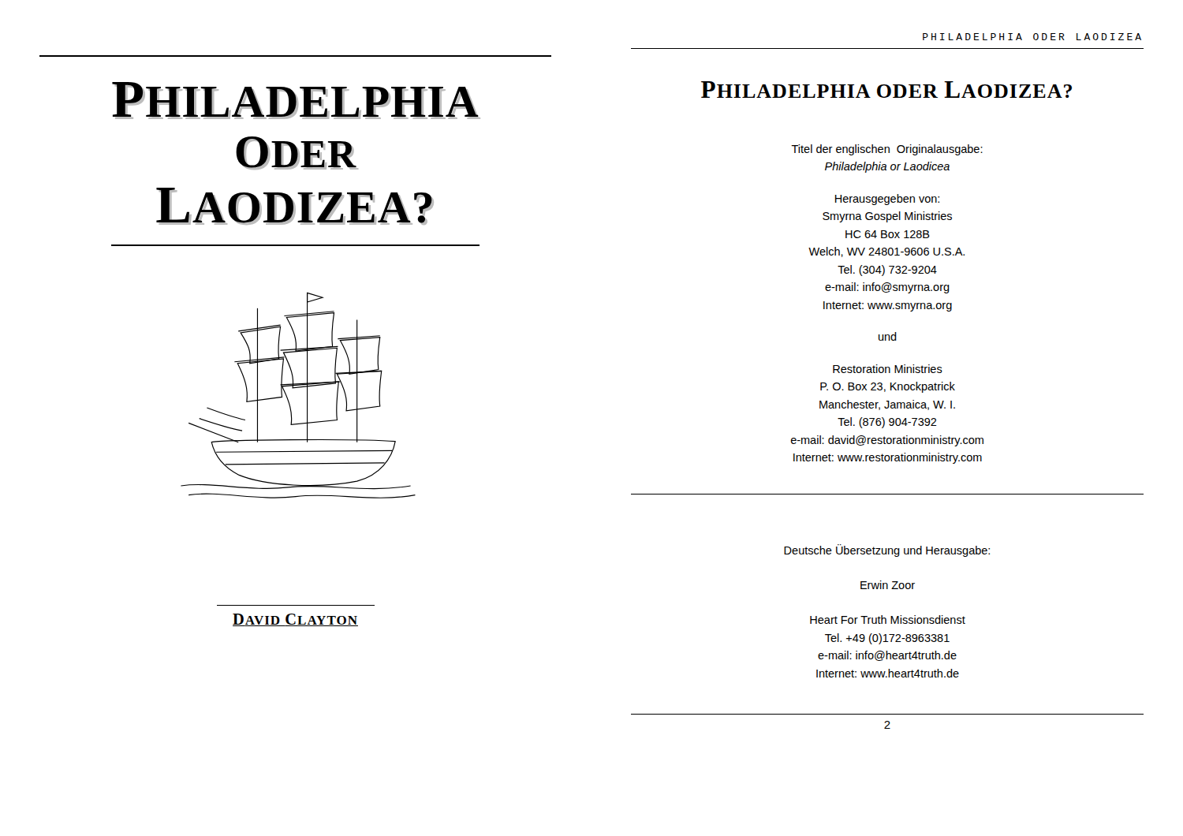PHILADELPHIA ODER LAODIZEA?
DAVID CLAYTON
PHILADELPHIA ODER LAODIZEA
PHILADELPHIA ODER LAODIZEA?
Titel der englischen Originalausgabe:
Philadelphia or Laodicea
Herausgegeben von:
Smyrna Gospel Ministries
HC 64 Box 128B
Welch, WV 24801-9606 U.S.A.
Tel. (304) 732-9204
e-mail: info@smyrna.org
Internet: www.smyrna.org
und
Restoration Ministries
P. O. Box 23, Knockpatrick
Manchester, Jamaica, W. I.
Tel. (876) 904-7392
e-mail: david@restorationministry.com
Internet: www.restorationministry.com
Deutsche Übersetzung und Herausgabe:
Erwin Zoor
Heart For Truth Missionsdienst
Tel. +49 (0)172-8963381
e-mail: info@heart4truth.de
Internet: www.heart4truth.de
2